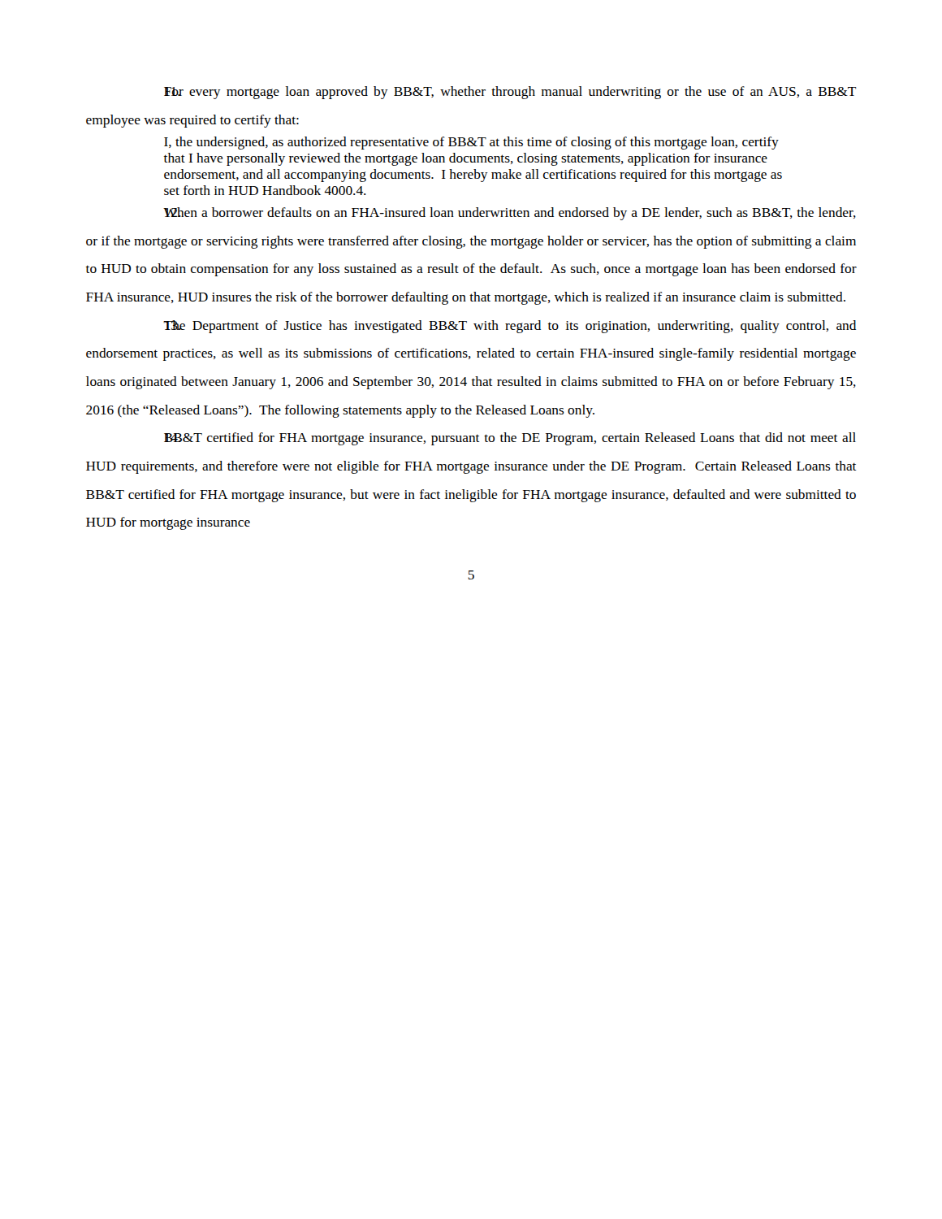11. For every mortgage loan approved by BB&T, whether through manual underwriting or the use of an AUS, a BB&T employee was required to certify that:
I, the undersigned, as authorized representative of BB&T at this time of closing of this mortgage loan, certify that I have personally reviewed the mortgage loan documents, closing statements, application for insurance endorsement, and all accompanying documents. I hereby make all certifications required for this mortgage as set forth in HUD Handbook 4000.4.
12. When a borrower defaults on an FHA-insured loan underwritten and endorsed by a DE lender, such as BB&T, the lender, or if the mortgage or servicing rights were transferred after closing, the mortgage holder or servicer, has the option of submitting a claim to HUD to obtain compensation for any loss sustained as a result of the default. As such, once a mortgage loan has been endorsed for FHA insurance, HUD insures the risk of the borrower defaulting on that mortgage, which is realized if an insurance claim is submitted.
13. The Department of Justice has investigated BB&T with regard to its origination, underwriting, quality control, and endorsement practices, as well as its submissions of certifications, related to certain FHA-insured single-family residential mortgage loans originated between January 1, 2006 and September 30, 2014 that resulted in claims submitted to FHA on or before February 15, 2016 (the “Released Loans”). The following statements apply to the Released Loans only.
14. BB&T certified for FHA mortgage insurance, pursuant to the DE Program, certain Released Loans that did not meet all HUD requirements, and therefore were not eligible for FHA mortgage insurance under the DE Program. Certain Released Loans that BB&T certified for FHA mortgage insurance, but were in fact ineligible for FHA mortgage insurance, defaulted and were submitted to HUD for mortgage insurance
5